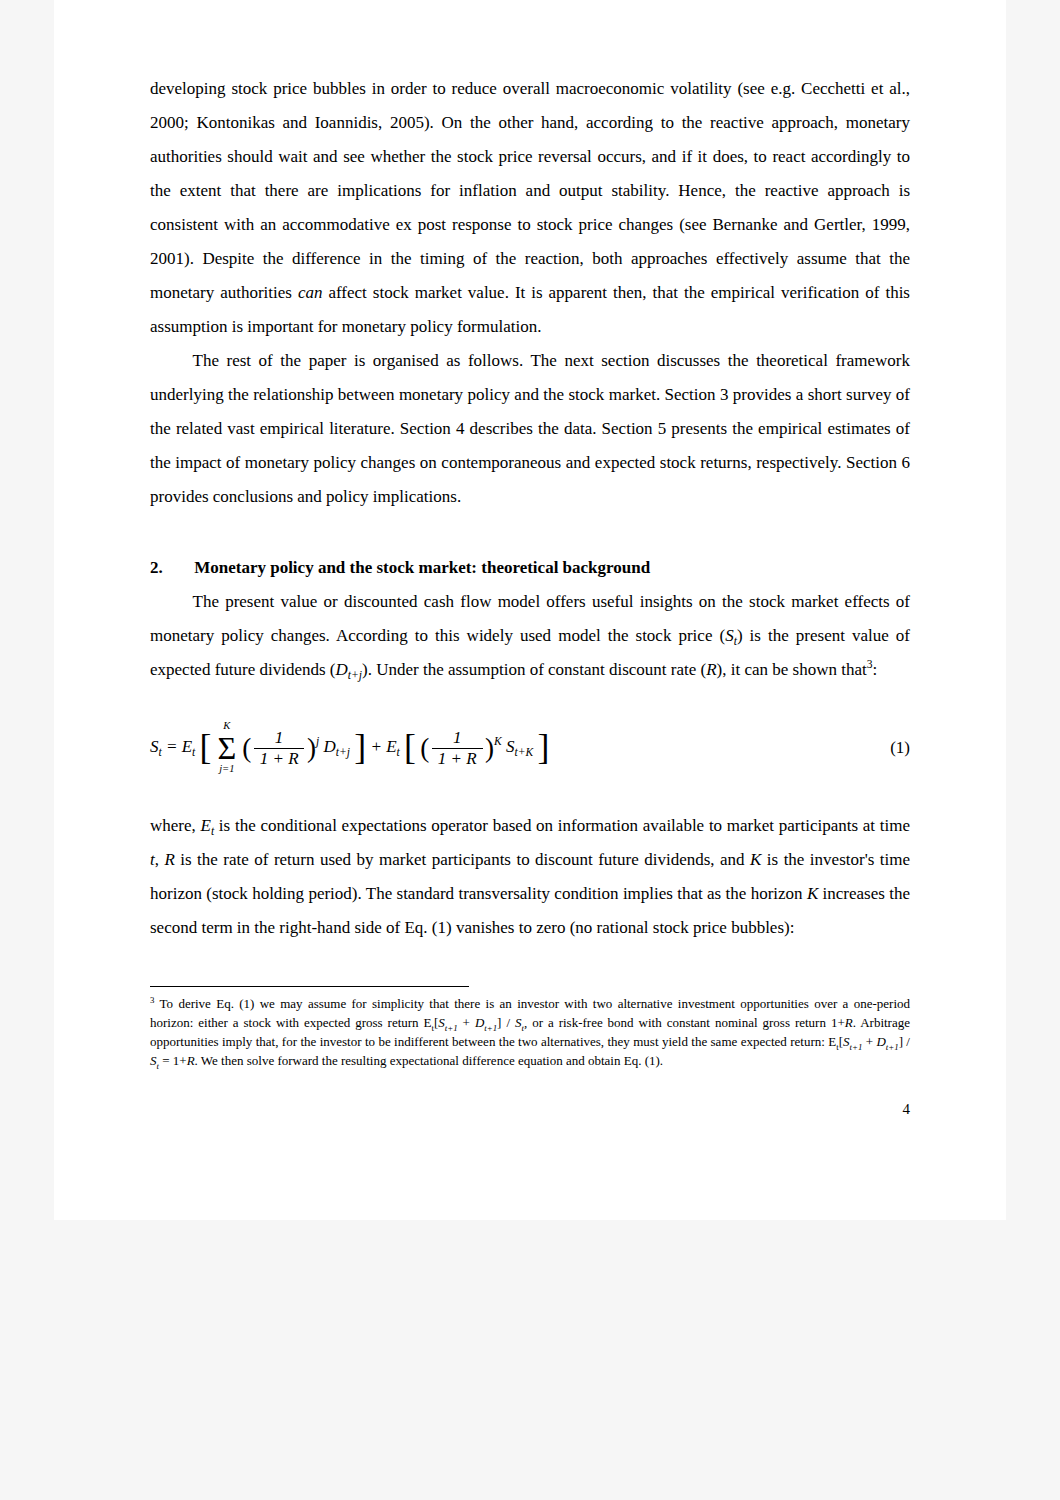developing stock price bubbles in order to reduce overall macroeconomic volatility (see e.g. Cecchetti et al., 2000; Kontonikas and Ioannidis, 2005). On the other hand, according to the reactive approach, monetary authorities should wait and see whether the stock price reversal occurs, and if it does, to react accordingly to the extent that there are implications for inflation and output stability. Hence, the reactive approach is consistent with an accommodative ex post response to stock price changes (see Bernanke and Gertler, 1999, 2001). Despite the difference in the timing of the reaction, both approaches effectively assume that the monetary authorities can affect stock market value. It is apparent then, that the empirical verification of this assumption is important for monetary policy formulation.
The rest of the paper is organised as follows. The next section discusses the theoretical framework underlying the relationship between monetary policy and the stock market. Section 3 provides a short survey of the related vast empirical literature. Section 4 describes the data. Section 5 presents the empirical estimates of the impact of monetary policy changes on contemporaneous and expected stock returns, respectively. Section 6 provides conclusions and policy implications.
2. Monetary policy and the stock market: theoretical background
The present value or discounted cash flow model offers useful insights on the stock market effects of monetary policy changes. According to this widely used model the stock price (St) is the present value of expected future dividends (Dt+j). Under the assumption of constant discount rate (R), it can be shown that3:
St = Et [ KΣj=1 (11 + R)j Dt+j ] + Et [ (11 + R)K St+K ] (1)
where, Et is the conditional expectations operator based on information available to market participants at time t, R is the rate of return used by market participants to discount future dividends, and K is the investor's time horizon (stock holding period). The standard transversality condition implies that as the horizon K increases the second term in the right-hand side of Eq. (1) vanishes to zero (no rational stock price bubbles):
3 To derive Eq. (1) we may assume for simplicity that there is an investor with two alternative investment opportunities over a one-period horizon: either a stock with expected gross return Et[St+1 + Dt+1] / St, or a risk-free bond with constant nominal gross return 1+R. Arbitrage opportunities imply that, for the investor to be indifferent between the two alternatives, they must yield the same expected return: Et[St+1 + Dt+1] / St = 1+R. We then solve forward the resulting expectational difference equation and obtain Eq. (1).
4